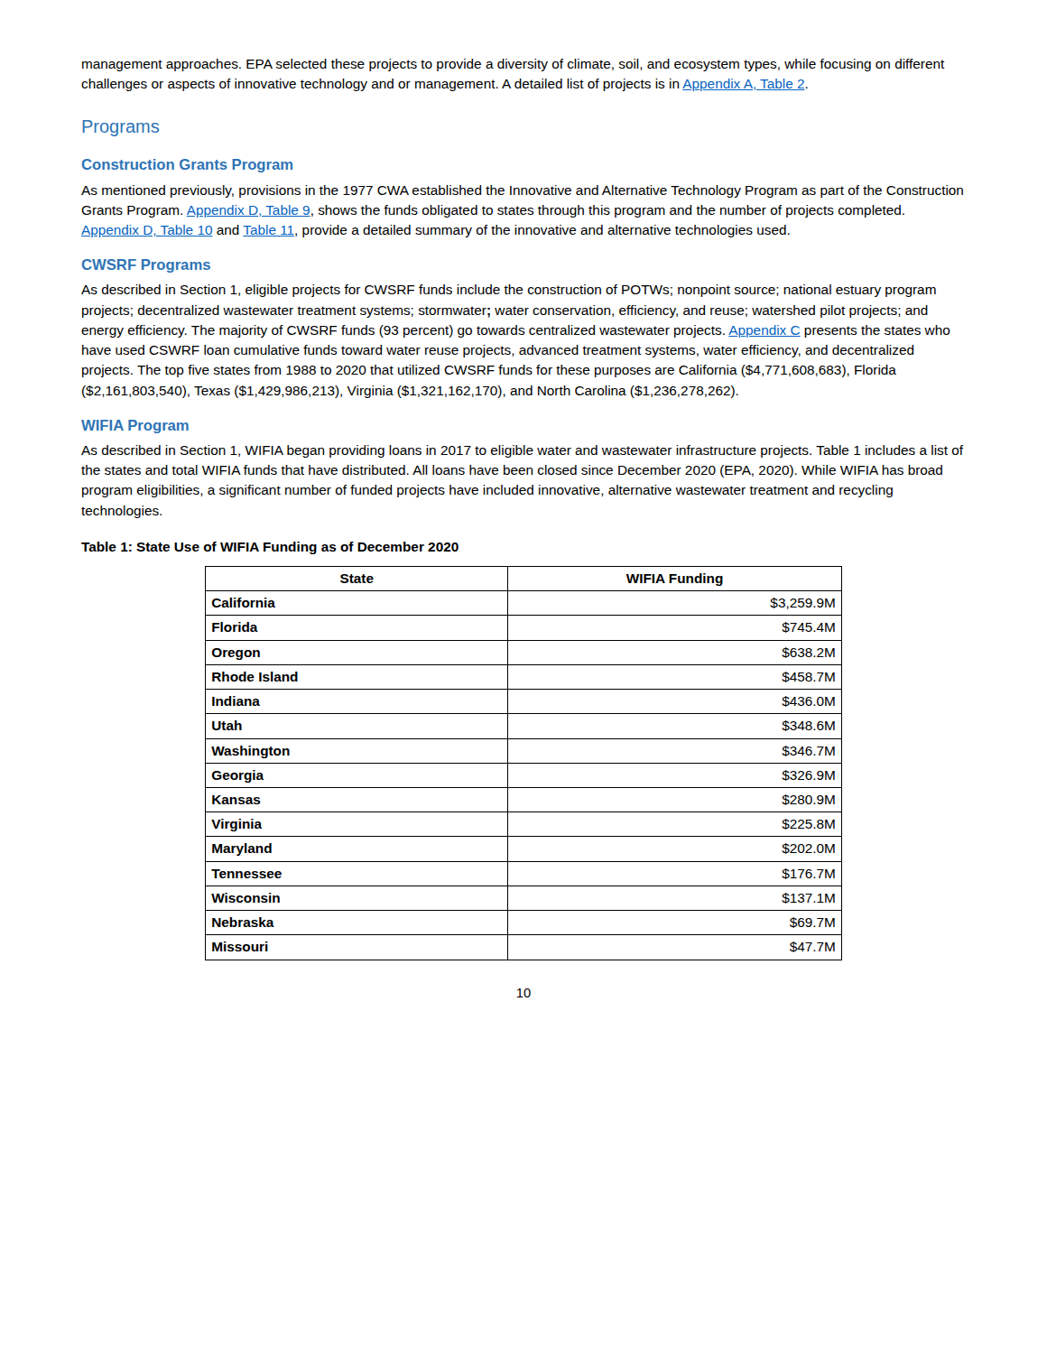management approaches. EPA selected these projects to provide a diversity of climate, soil, and ecosystem types, while focusing on different challenges or aspects of innovative technology and or management. A detailed list of projects is in Appendix A, Table 2.
Programs
Construction Grants Program
As mentioned previously, provisions in the 1977 CWA established the Innovative and Alternative Technology Program as part of the Construction Grants Program. Appendix D, Table 9, shows the funds obligated to states through this program and the number of projects completed. Appendix D, Table 10 and Table 11, provide a detailed summary of the innovative and alternative technologies used.
CWSRF Programs
As described in Section 1, eligible projects for CWSRF funds include the construction of POTWs; nonpoint source; national estuary program projects; decentralized wastewater treatment systems; stormwater; water conservation, efficiency, and reuse; watershed pilot projects; and energy efficiency. The majority of CWSRF funds (93 percent) go towards centralized wastewater projects. Appendix C presents the states who have used CSWRF loan cumulative funds toward water reuse projects, advanced treatment systems, water efficiency, and decentralized projects. The top five states from 1988 to 2020 that utilized CWSRF funds for these purposes are California ($4,771,608,683), Florida ($2,161,803,540), Texas ($1,429,986,213), Virginia ($1,321,162,170), and North Carolina ($1,236,278,262).
WIFIA Program
As described in Section 1, WIFIA began providing loans in 2017 to eligible water and wastewater infrastructure projects. Table 1 includes a list of the states and total WIFIA funds that have distributed. All loans have been closed since December 2020 (EPA, 2020). While WIFIA has broad program eligibilities, a significant number of funded projects have included innovative, alternative wastewater treatment and recycling technologies.
Table 1: State Use of WIFIA Funding as of December 2020
| State | WIFIA Funding |
| --- | --- |
| California | $3,259.9M |
| Florida | $745.4M |
| Oregon | $638.2M |
| Rhode Island | $458.7M |
| Indiana | $436.0M |
| Utah | $348.6M |
| Washington | $346.7M |
| Georgia | $326.9M |
| Kansas | $280.9M |
| Virginia | $225.8M |
| Maryland | $202.0M |
| Tennessee | $176.7M |
| Wisconsin | $137.1M |
| Nebraska | $69.7M |
| Missouri | $47.7M |
10